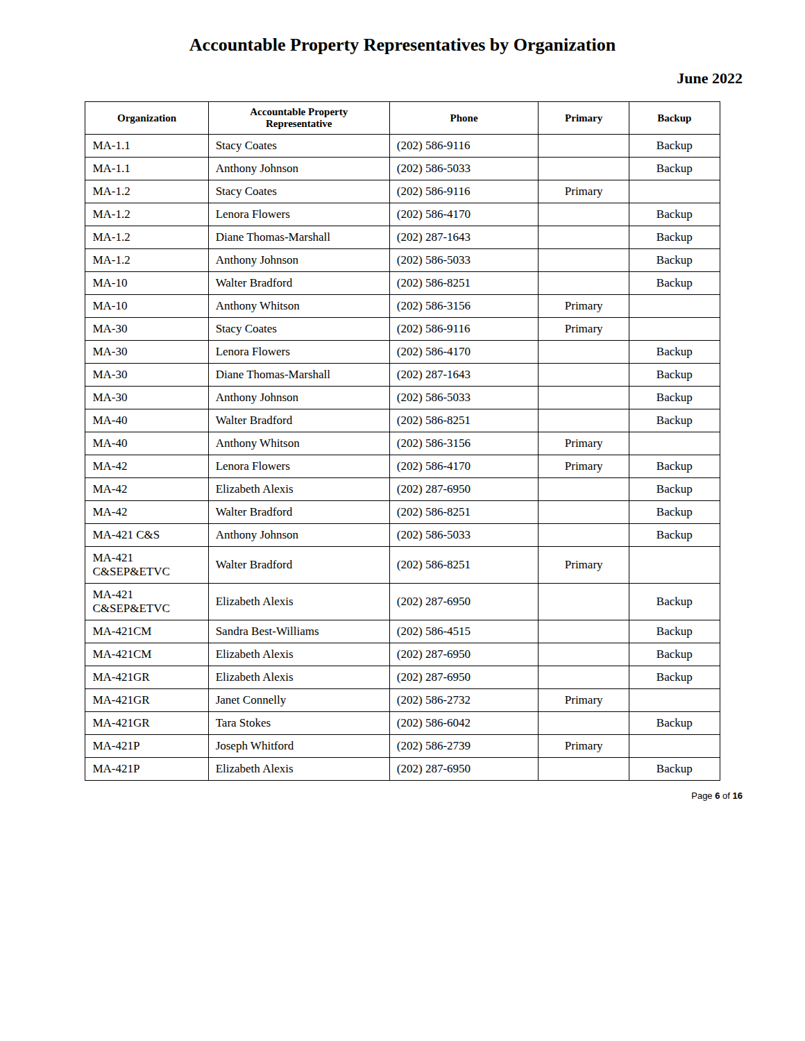Accountable Property Representatives by Organization
June 2022
| Organization | Accountable Property Representative | Phone | Primary | Backup |
| --- | --- | --- | --- | --- |
| MA-1.1 | Stacy Coates | (202) 586-9116 | | Backup |
| MA-1.1 | Anthony Johnson | (202) 586-5033 | | Backup |
| MA-1.2 | Stacy Coates | (202) 586-9116 | Primary | |
| MA-1.2 | Lenora Flowers | (202) 586-4170 | | Backup |
| MA-1.2 | Diane Thomas-Marshall | (202) 287-1643 | | Backup |
| MA-1.2 | Anthony Johnson | (202) 586-5033 | | Backup |
| MA-10 | Walter Bradford | (202) 586-8251 | | Backup |
| MA-10 | Anthony Whitson | (202) 586-3156 | Primary | |
| MA-30 | Stacy Coates | (202) 586-9116 | Primary | |
| MA-30 | Lenora Flowers | (202) 586-4170 | | Backup |
| MA-30 | Diane Thomas-Marshall | (202) 287-1643 | | Backup |
| MA-30 | Anthony Johnson | (202) 586-5033 | | Backup |
| MA-40 | Walter Bradford | (202) 586-8251 | | Backup |
| MA-40 | Anthony Whitson | (202) 586-3156 | Primary | |
| MA-42 | Lenora Flowers | (202) 586-4170 | Primary | Backup |
| MA-42 | Elizabeth Alexis | (202) 287-6950 | | Backup |
| MA-42 | Walter Bradford | (202) 586-8251 | | Backup |
| MA-421 C&S | Anthony Johnson | (202) 586-5033 | | Backup |
| MA-421 C&SEP&ETVC | Walter Bradford | (202) 586-8251 | Primary | |
| MA-421 C&SEP&ETVC | Elizabeth Alexis | (202) 287-6950 | | Backup |
| MA-421CM | Sandra Best-Williams | (202) 586-4515 | | Backup |
| MA-421CM | Elizabeth Alexis | (202) 287-6950 | | Backup |
| MA-421GR | Elizabeth Alexis | (202) 287-6950 | | Backup |
| MA-421GR | Janet Connelly | (202) 586-2732 | Primary | |
| MA-421GR | Tara Stokes | (202) 586-6042 | | Backup |
| MA-421P | Joseph Whitford | (202) 586-2739 | Primary | |
| MA-421P | Elizabeth Alexis | (202) 287-6950 | | Backup |
Page 6 of 16